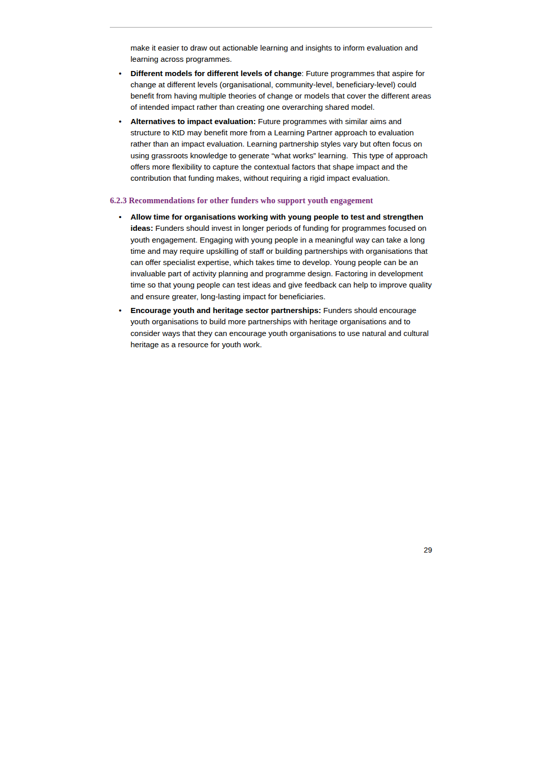make it easier to draw out actionable learning and insights to inform evaluation and learning across programmes.
Different models for different levels of change: Future programmes that aspire for change at different levels (organisational, community-level, beneficiary-level) could benefit from having multiple theories of change or models that cover the different areas of intended impact rather than creating one overarching shared model.
Alternatives to impact evaluation: Future programmes with similar aims and structure to KtD may benefit more from a Learning Partner approach to evaluation rather than an impact evaluation. Learning partnership styles vary but often focus on using grassroots knowledge to generate “what works” learning. This type of approach offers more flexibility to capture the contextual factors that shape impact and the contribution that funding makes, without requiring a rigid impact evaluation.
6.2.3 Recommendations for other funders who support youth engagement
Allow time for organisations working with young people to test and strengthen ideas: Funders should invest in longer periods of funding for programmes focused on youth engagement. Engaging with young people in a meaningful way can take a long time and may require upskilling of staff or building partnerships with organisations that can offer specialist expertise, which takes time to develop. Young people can be an invaluable part of activity planning and programme design. Factoring in development time so that young people can test ideas and give feedback can help to improve quality and ensure greater, long-lasting impact for beneficiaries.
Encourage youth and heritage sector partnerships: Funders should encourage youth organisations to build more partnerships with heritage organisations and to consider ways that they can encourage youth organisations to use natural and cultural heritage as a resource for youth work.
29